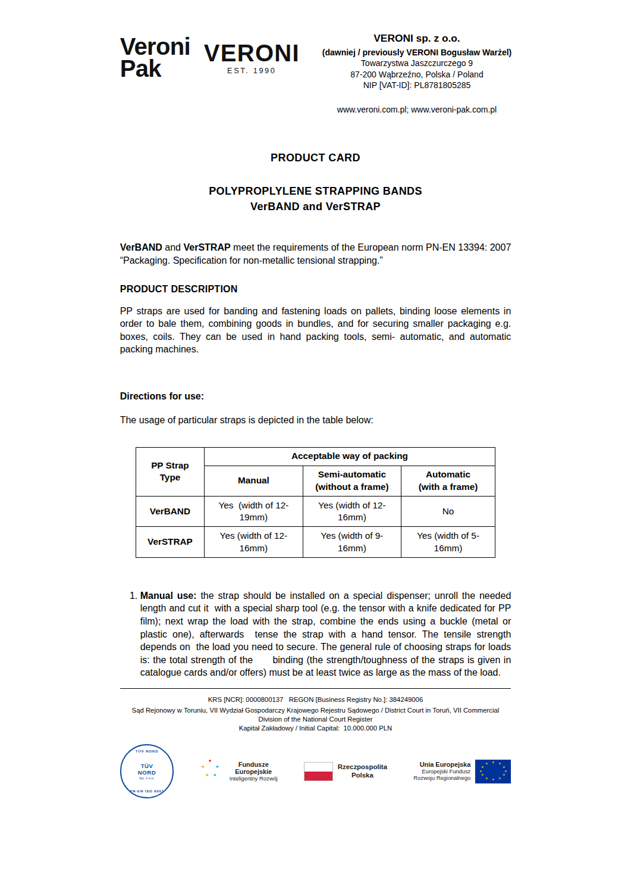Veroni
Pak
VERONI
EST. 1990
VERONI sp. z o.o.
(dawniej / previously VERONI Bogusław Warżel)
Towarzystwa Jaszczurczego 9
87-200 Wąbrzeźno, Polska / Poland
NIP [VAT-ID]: PL8781805285
www.veroni.com.pl; www.veroni-pak.com.pl
PRODUCT CARD
POLYPROPLYLENE STRAPPING BANDS
VerBAND and VerSTRAP
VerBAND and VerSTRAP meet the requirements of the European norm PN-EN 13394: 2007 “Packaging. Specification for non-metallic tensional strapping.”
PRODUCT DESCRIPTION
PP straps are used for banding and fastening loads on pallets, binding loose elements in order to bale them, combining goods in bundles, and for securing smaller packaging e.g. boxes, coils. They can be used in hand packing tools, semi- automatic, and automatic packing machines.
Directions for use:
The usage of particular straps is depicted in the table below:
| PP Strap Type | Acceptable way of packing |
| --- | --- |
| Manual | Semi-automatic (without a frame) | Automatic (with a frame) |
| VerBAND | Yes (width of 12-19mm) | Yes (width of 12-16mm) | No |
| VerSTRAP | Yes (width of 12-16mm) | Yes (width of 9-16mm) | Yes (width of 5-16mm) |
Manual use: the strap should be installed on a special dispenser; unroll the needed length and cut it with a special sharp tool (e.g. the tensor with a knife dedicated for PP film); next wrap the load with the strap, combine the ends using a buckle (metal or plastic one), afterwards tense the strap with a hand tensor. The tensile strength depends on the load you need to secure. The general rule of choosing straps for loads is: the total strength of the binding (the strength/toughness of the straps is given in catalogue cards and/or offers) must be at least twice as large as the mass of the load.
KRS [NCR]: 0000800137 REGON [Business Registry No.]: 384249006
Sąd Rejonowy w Toruniu, VII Wydział Gospodarczy Krajowego Rejestru Sądowego / District Court in Toruń, VII Commercial Division of the National Court Register
Kapitał Zakładowy / Initial Capital: 10.000.000 PLN
TÜV NORD
TÜV NORD
Sp. z o.o.
PN-EN ISO 9001
★ ★ ★ ★ ★
Fundusze
Europejskie
Inteligentny Rozwój
Rzeczpospolita
Polska
Unia Europejska
Europejski Fundusz
Rozwoju Regionalnego
★ ★ ★ ★ ★ ★ ★ ★ ★ ★ ★ ★